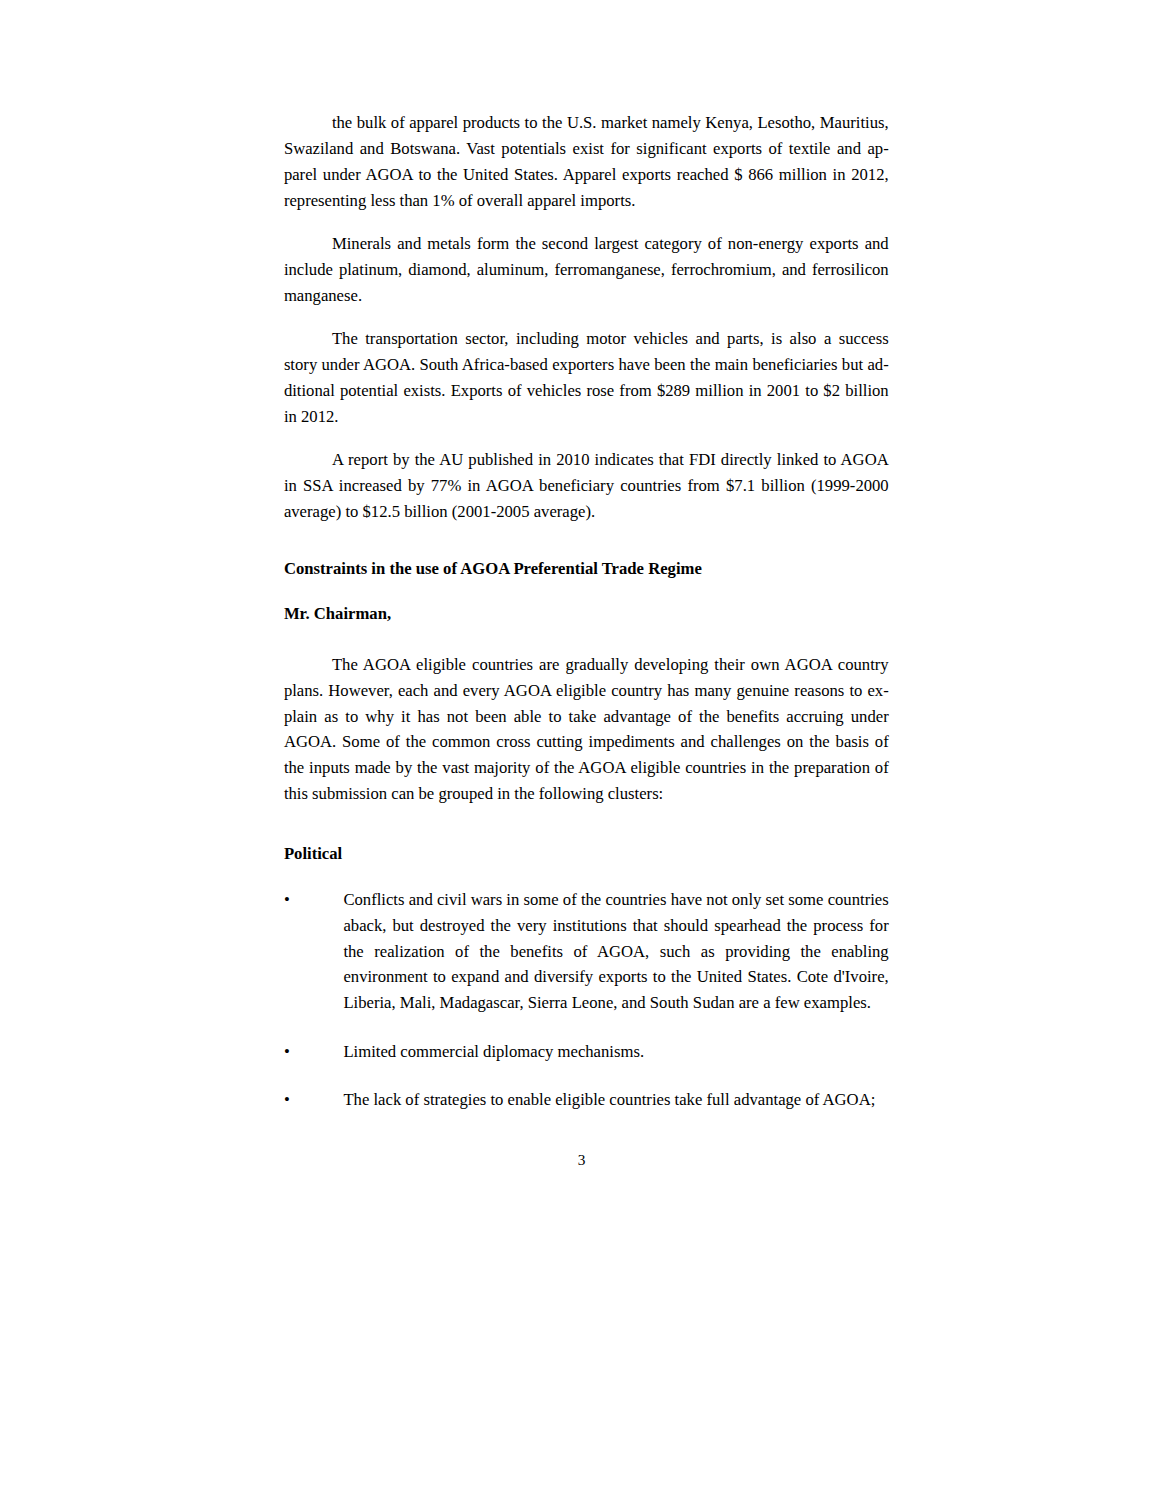the bulk of apparel products to the U.S. market namely Kenya, Lesotho, Mauritius, Swaziland and Botswana. Vast potentials exist for significant exports of textile and apparel under AGOA to the United States. Apparel exports reached $ 866 million in 2012, representing less than 1% of overall apparel imports.
Minerals and metals form the second largest category of non-energy exports and include platinum, diamond, aluminum, ferromanganese, ferrochromium, and ferrosilicon manganese.
The transportation sector, including motor vehicles and parts, is also a success story under AGOA. South Africa-based exporters have been the main beneficiaries but additional potential exists. Exports of vehicles rose from $289 million in 2001 to $2 billion in 2012.
A report by the AU published in 2010 indicates that FDI directly linked to AGOA in SSA increased by 77% in AGOA beneficiary countries from $7.1 billion (1999-2000 average) to $12.5 billion (2001-2005 average).
Constraints in the use of AGOA Preferential Trade Regime
Mr. Chairman,
The AGOA eligible countries are gradually developing their own AGOA country plans. However, each and every AGOA eligible country has many genuine reasons to explain as to why it has not been able to take advantage of the benefits accruing under AGOA. Some of the common cross cutting impediments and challenges on the basis of the inputs made by the vast majority of the AGOA eligible countries in the preparation of this submission can be grouped in the following clusters:
Political
Conflicts and civil wars in some of the countries have not only set some countries aback, but destroyed the very institutions that should spearhead the process for the realization of the benefits of AGOA, such as providing the enabling environment to expand and diversify exports to the United States. Cote d'Ivoire, Liberia, Mali, Madagascar, Sierra Leone, and South Sudan are a few examples.
Limited commercial diplomacy mechanisms.
The lack of strategies to enable eligible countries take full advantage of AGOA;
3